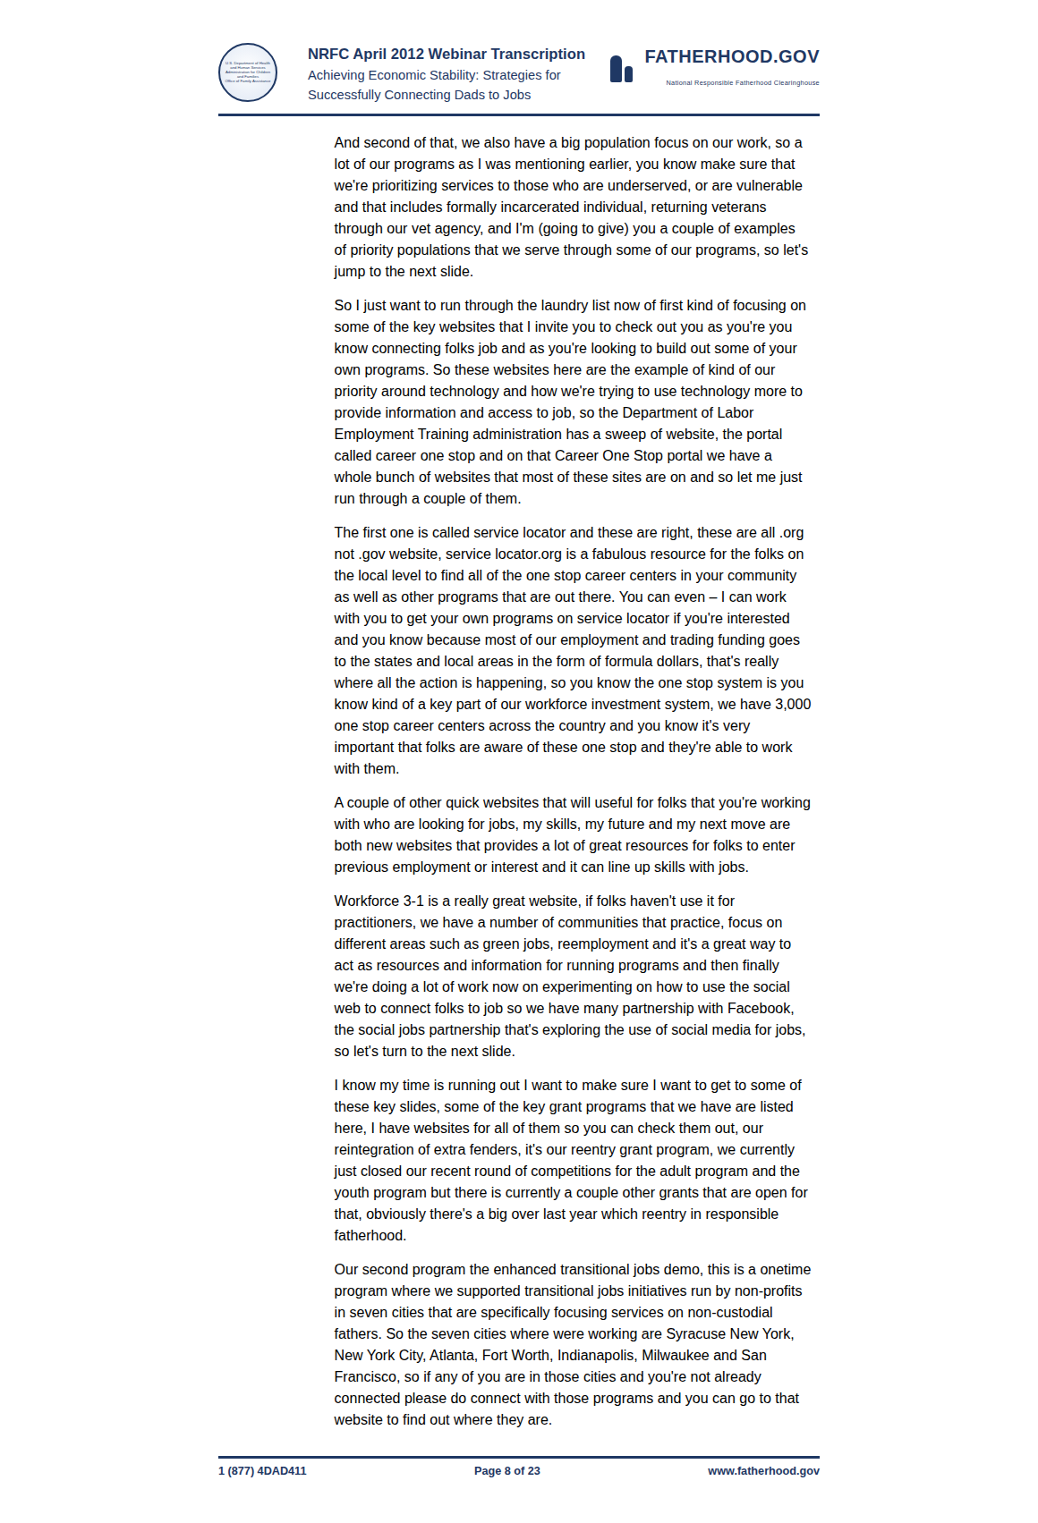U.S. Department of Health
and Human Services
Administration for Children
and Families
Office of Family Assistance
NRFC April 2012 Webinar Transcription
Achieving Economic Stability: Strategies for
Successfully Connecting Dads to Jobs
FATHERHOOD.GOV
National Responsible Fatherhood Clearinghouse
And second of that, we also have a big population focus on our work, so a lot of our programs as I was mentioning earlier, you know make sure that we're prioritizing services to those who are underserved, or are vulnerable and that includes formally incarcerated individual, returning veterans through our vet agency, and I'm (going to give) you a couple of examples of priority populations that we serve through some of our programs, so let's jump to the next slide.
So I just want to run through the laundry list now of first kind of focusing on some of the key websites that I invite you to check out you as you're you know connecting folks job and as you're looking to build out some of your own programs. So these websites here are the example of kind of our priority around technology and how we're trying to use technology more to provide information and access to job, so the Department of Labor Employment Training administration has a sweep of website, the portal called career one stop and on that Career One Stop portal we have a whole bunch of websites that most of these sites are on and so let me just run through a couple of them.
The first one is called service locator and these are right, these are all .org not .gov website, service locator.org is a fabulous resource for the folks on the local level to find all of the one stop career centers in your community as well as other programs that are out there. You can even – I can work with you to get your own programs on service locator if you're interested and you know because most of our employment and trading funding goes to the states and local areas in the form of formula dollars, that's really where all the action is happening, so you know the one stop system is you know kind of a key part of our workforce investment system, we have 3,000 one stop career centers across the country and you know it's very important that folks are aware of these one stop and they're able to work with them.
A couple of other quick websites that will useful for folks that you're working with who are looking for jobs, my skills, my future and my next move are both new websites that provides a lot of great resources for folks to enter previous employment or interest and it can line up skills with jobs.
Workforce 3-1 is a really great website, if folks haven't use it for practitioners, we have a number of communities that practice, focus on different areas such as green jobs, reemployment and it's a great way to act as resources and information for running programs and then finally we're doing a lot of work now on experimenting on how to use the social web to connect folks to job so we have many partnership with Facebook, the social jobs partnership that's exploring the use of social media for jobs, so let's turn to the next slide.
I know my time is running out I want to make sure I want to get to some of these key slides, some of the key grant programs that we have are listed here, I have websites for all of them so you can check them out, our reintegration of extra fenders, it's our reentry grant program, we currently just closed our recent round of competitions for the adult program and the youth program but there is currently a couple other grants that are open for that, obviously there's a big over last year which reentry in responsible fatherhood.
Our second program the enhanced transitional jobs demo, this is a onetime program where we supported transitional jobs initiatives run by non-profits in seven cities that are specifically focusing services on non-custodial fathers. So the seven cities where were working are Syracuse New York, New York City, Atlanta, Fort Worth, Indianapolis, Milwaukee and San Francisco, so if any of you are in those cities and you're not already connected please do connect with those programs and you can go to that website to find out where they are.
1 (877) 4DAD411
Page 8 of 23
www.fatherhood.gov